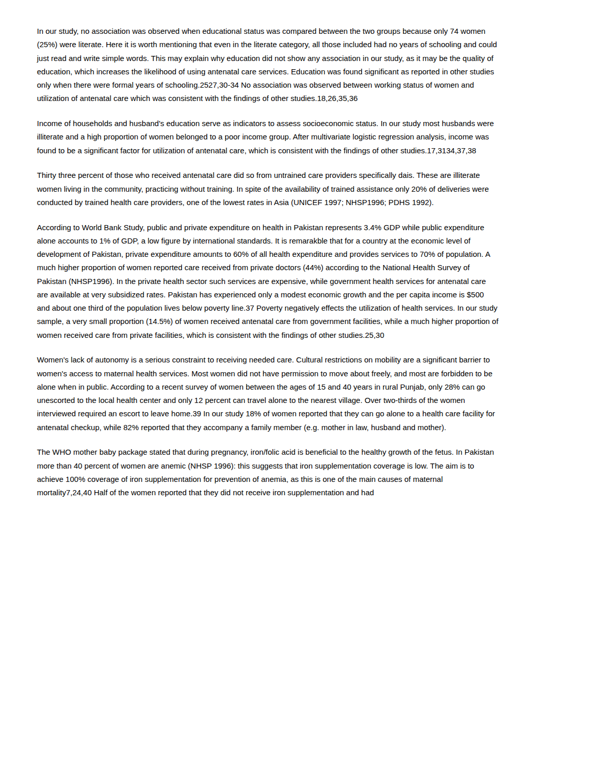In our study, no association was observed when educational status was compared between the two groups because only 74 women (25%) were literate. Here it is worth mentioning that even in the literate category, all those included had no years of schooling and could just read and write simple words. This may explain why education did not show any association in our study, as it may be the quality of education, which increases the likelihood of using antenatal care services. Education was found significant as reported in other studies only when there were formal years of schooling.2527,30-34 No association was observed between working status of women and utilization of antenatal care which was consistent with the findings of other studies.18,26,35,36
Income of households and husband's education serve as indicators to assess socioeconomic status. In our study most husbands were illiterate and a high proportion of women belonged to a poor income group. After multivariate logistic regression analysis, income was found to be a significant factor for utilization of antenatal care, which is consistent with the findings of other studies.17,3134,37,38
Thirty three percent of those who received antenatal care did so from untrained care providers specifically dais. These are illiterate women living in the community, practicing without training. In spite of the availability of trained assistance only 20% of deliveries were conducted by trained health care providers, one of the lowest rates in Asia (UNICEF 1997; NHSP1996; PDHS 1992).
According to World Bank Study, public and private expenditure on health in Pakistan represents 3.4% GDP while public expenditure alone accounts to 1% of GDP, a low figure by international standards. It is remarakble that for a country at the economic level of development of Pakistan, private expenditure amounts to 60% of all health expenditure and provides services to 70% of population. A much higher proportion of women reported care received from private doctors (44%) according to the National Health Survey of Pakistan (NHSP1996). In the private health sector such services are expensive, while government health services for antenatal care are available at very subsidized rates. Pakistan has experienced only a modest economic growth and the per capita income is $500 and about one third of the population lives below poverty line.37 Poverty negatively effects the utilization of health services. In our study sample, a very small proportion (14.5%) of women received antenatal care from government facilities, while a much higher proportion of women received care from private facilities, which is consistent with the findings of other studies.25,30
Women's lack of autonomy is a serious constraint to receiving needed care. Cultural restrictions on mobility are a significant barrier to women's access to maternal health services. Most women did not have permission to move about freely, and most are forbidden to be alone when in public. According to a recent survey of women between the ages of 15 and 40 years in rural Punjab, only 28% can go unescorted to the local health center and only 12 percent can travel alone to the nearest village. Over two-thirds of the women interviewed required an escort to leave home.39 In our study 18% of women reported that they can go alone to a health care facility for antenatal checkup, while 82% reported that they accompany a family member (e.g. mother in law, husband and mother).
The WHO mother baby package stated that during pregnancy, iron/folic acid is beneficial to the healthy growth of the fetus. In Pakistan more than 40 percent of women are anemic (NHSP 1996): this suggests that iron supplementation coverage is low. The aim is to achieve 100% coverage of iron supplementation for prevention of anemia, as this is one of the main causes of maternal mortality7,24,40 Half of the women reported that they did not receive iron supplementation and had